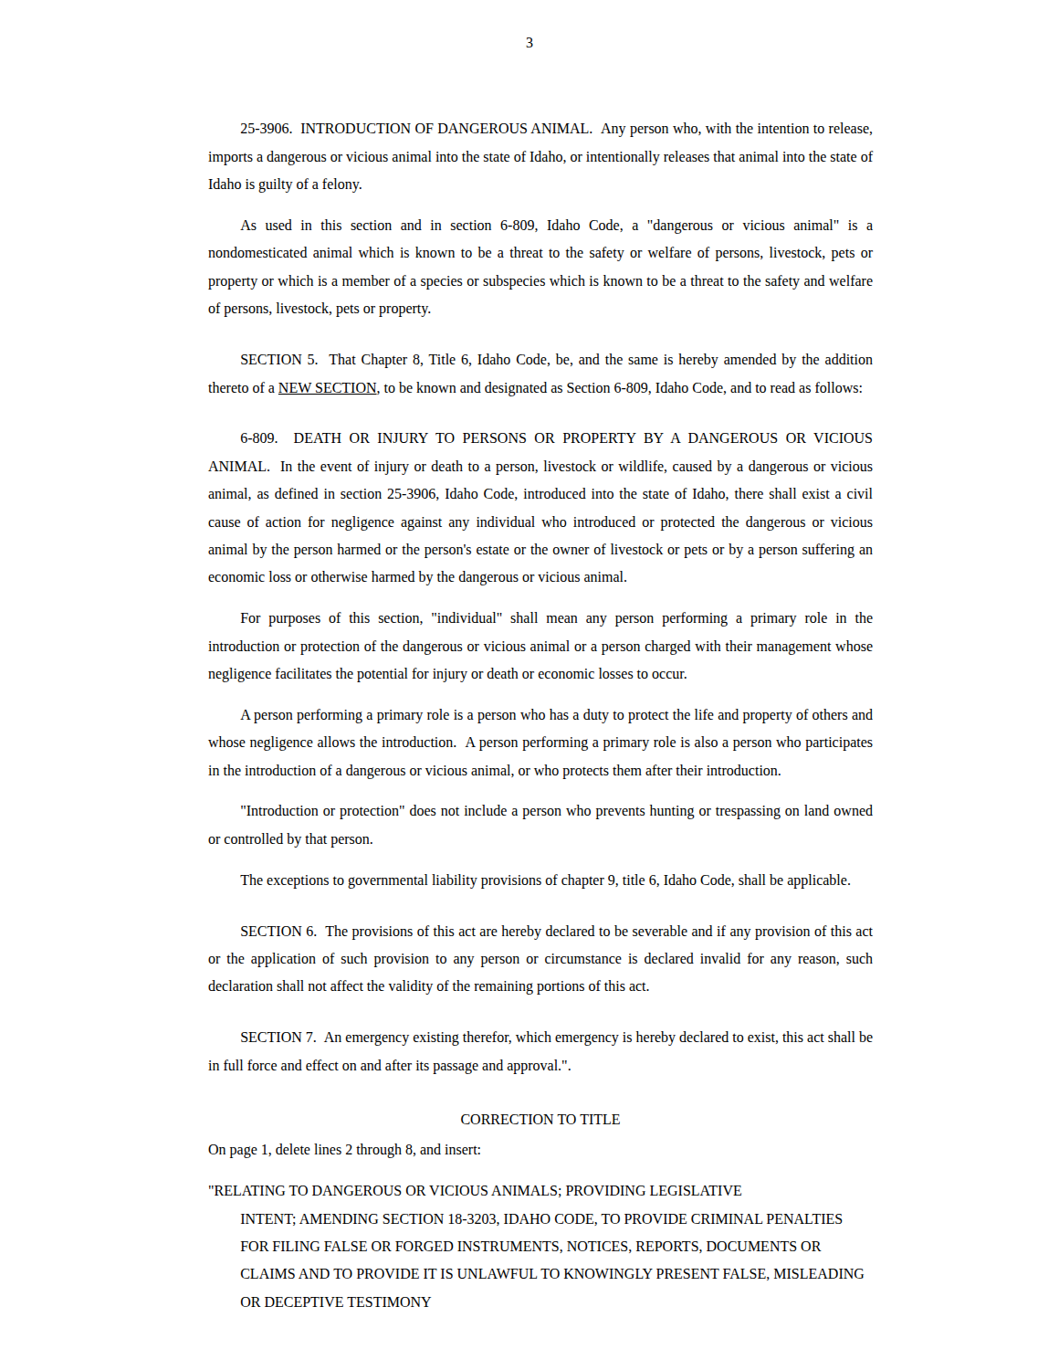3
25-3906. INTRODUCTION OF DANGEROUS ANIMAL. Any person who, with the intention to release, imports a dangerous or vicious animal into the state of Idaho, or intentionally releases that animal into the state of Idaho is guilty of a felony.
As used in this section and in section 6-809, Idaho Code, a "dangerous or vicious animal" is a nondomesticated animal which is known to be a threat to the safety or welfare of persons, livestock, pets or property or which is a member of a species or subspecies which is known to be a threat to the safety and welfare of persons, livestock, pets or property.
SECTION 5. That Chapter 8, Title 6, Idaho Code, be, and the same is hereby amended by the addition thereto of a NEW SECTION, to be known and designated as Section 6-809, Idaho Code, and to read as follows:
6-809. DEATH OR INJURY TO PERSONS OR PROPERTY BY A DANGEROUS OR VICIOUS ANIMAL. In the event of injury or death to a person, livestock or wildlife, caused by a dangerous or vicious animal, as defined in section 25-3906, Idaho Code, introduced into the state of Idaho, there shall exist a civil cause of action for negligence against any individual who introduced or protected the dangerous or vicious animal by the person harmed or the person's estate or the owner of livestock or pets or by a person suffering an economic loss or otherwise harmed by the dangerous or vicious animal.
For purposes of this section, "individual" shall mean any person performing a primary role in the introduction or protection of the dangerous or vicious animal or a person charged with their management whose negligence facilitates the potential for injury or death or economic losses to occur.
A person performing a primary role is a person who has a duty to protect the life and property of others and whose negligence allows the introduction. A person performing a primary role is also a person who participates in the introduction of a dangerous or vicious animal, or who protects them after their introduction.
"Introduction or protection" does not include a person who prevents hunting or trespassing on land owned or controlled by that person.
The exceptions to governmental liability provisions of chapter 9, title 6, Idaho Code, shall be applicable.
SECTION 6. The provisions of this act are hereby declared to be severable and if any provision of this act or the application of such provision to any person or circumstance is declared invalid for any reason, such declaration shall not affect the validity of the remaining portions of this act.
SECTION 7. An emergency existing therefor, which emergency is hereby declared to exist, this act shall be in full force and effect on and after its passage and approval.".
CORRECTION TO TITLE
On page 1, delete lines 2 through 8, and insert:
"RELATING TO DANGEROUS OR VICIOUS ANIMALS; PROVIDING LEGISLATIVE INTENT; AMENDING SECTION 18-3203, IDAHO CODE, TO PROVIDE CRIMINAL PENALTIES FOR FILING FALSE OR FORGED INSTRUMENTS, NOTICES, REPORTS, DOCUMENTS OR CLAIMS AND TO PROVIDE IT IS UNLAWFUL TO KNOWINGLY PRESENT FALSE, MISLEADING OR DECEPTIVE TESTIMONY